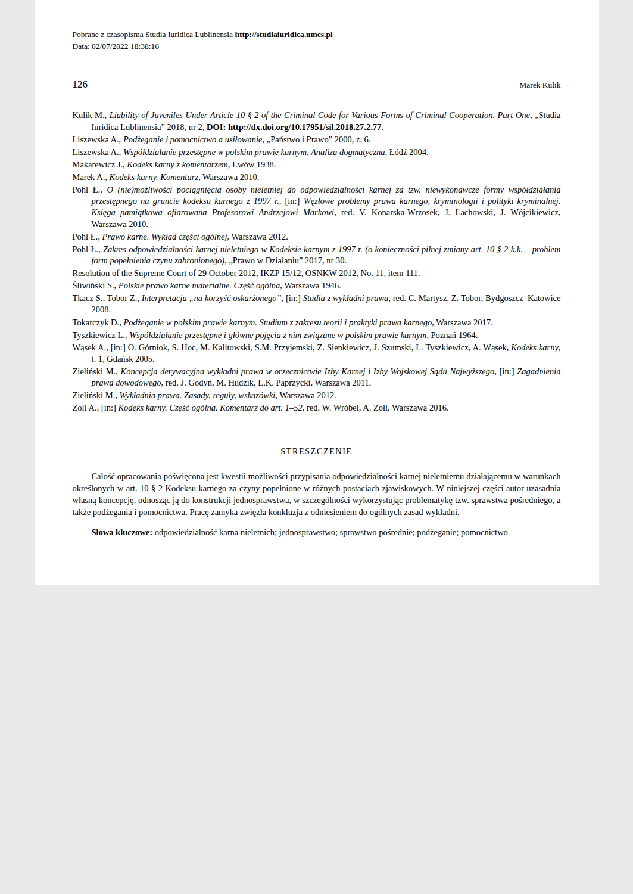Pobrane z czasopisma Studia Iuridica Lublinensia http://studiaiuridica.umcs.pl
Data: 02/07/2022 18:38:16
126 Marek Kulik
Kulik M., Liability of Juveniles Under Article 10 § 2 of the Criminal Code for Various Forms of Criminal Cooperation. Part One, „Studia Iuridica Lublinensia” 2018, nr 2, DOI: http://dx.doi.org/10.17951/sil.2018.27.2.77.
Liszewska A., Podżeganie i pomocnictwo a usiłowanie, „Państwo i Prawo” 2000, z. 6.
Liszewska A., Współdziałanie przestępne w polskim prawie karnym. Analiza dogmatyczna, Łódź 2004.
Makarewicz J., Kodeks karny z komentarzem, Lwów 1938.
Marek A., Kodeks karny. Komentarz, Warszawa 2010.
Pohl Ł., O (nie)możliwości pociągnięcia osoby nieletniej do odpowiedzialności karnej za tzw. niewykonawcze formy współdziałania przestępnego na gruncie kodeksu karnego z 1997 r., [in:] Węzłowe problemy prawa karnego, kryminologii i polityki kryminalnej. Księga pamiątkowa ofiarowana Profesorowi Andrzejowi Markowi, red. V. Konarska-Wrzosek, J. Lachowski, J. Wójcikiewicz, Warszawa 2010.
Pohl Ł., Prawo karne. Wykład części ogólnej, Warszawa 2012.
Pohl Ł., Zakres odpowiedzialności karnej nieletniego w Kodeksie karnym z 1997 r. (o konieczności pilnej zmiany art. 10 § 2 k.k. – problem form popełnienia czynu zabronionego), „Prawo w Działaniu” 2017, nr 30.
Resolution of the Supreme Court of 29 October 2012, IKZP 15/12, OSNKW 2012, No. 11, item 111.
Śliwiński S., Polskie prawo karne materialne. Część ogólna, Warszawa 1946.
Tkacz S., Tobor Z., Interpretacja „na korzyść oskarżonego”, [in:] Studia z wykładni prawa, red. C. Martysz, Z. Tobor, Bydgoszcz–Katowice 2008.
Tokarczyk D., Podżeganie w polskim prawie karnym. Studium z zakresu teorii i praktyki prawa karnego, Warszawa 2017.
Tyszkiewicz L., Współdziałanie przestępne i główne pojęcia z nim związane w polskim prawie karnym, Poznań 1964.
Wąsek A., [in:] O. Górniok, S. Hoc, M. Kalitowski, S.M. Przyjemski, Z. Sienkiewicz, J. Szumski, L. Tyszkiewicz, A. Wąsek, Kodeks karny, t. 1, Gdańsk 2005.
Zieliński M., Koncepcja derywacyjna wykładni prawa w orzecznictwie Izby Karnej i Izby Wojskowej Sądu Najwyższego, [in:] Zagadnienia prawa dowodowego, red. J. Godyń, M. Hudzik, L.K. Paprzycki, Warszawa 2011.
Zieliński M., Wykładnia prawa. Zasady, reguły, wskazówki, Warszawa 2012.
Zoll A., [in:] Kodeks karny. Część ogólna. Komentarz do art. 1–52, red. W. Wróbel, A. Zoll, Warszawa 2016.
STRESZCZENIE
Całość opracowania poświęcona jest kwestii możliwości przypisania odpowiedzialności karnej nieletniemu działającemu w warunkach określonych w art. 10 § 2 Kodeksu karnego za czyny popełnione w różnych postaciach zjawiskowych. W niniejszej części autor uzasadnia własną koncepcję, odnosząc ją do konstrukcji jednosprawstwa, w szczególności wykorzystując problematykę tzw. sprawstwa pośredniego, a także podżegania i pomocnictwa. Pracę zamyka zwięzła konkluzja z odniesieniem do ogólnych zasad wykładni.
Słowa kluczowe: odpowiedzialność karna nieletnich; jednosprawstwo; sprawstwo pośrednie; podżeganie; pomocnictwo